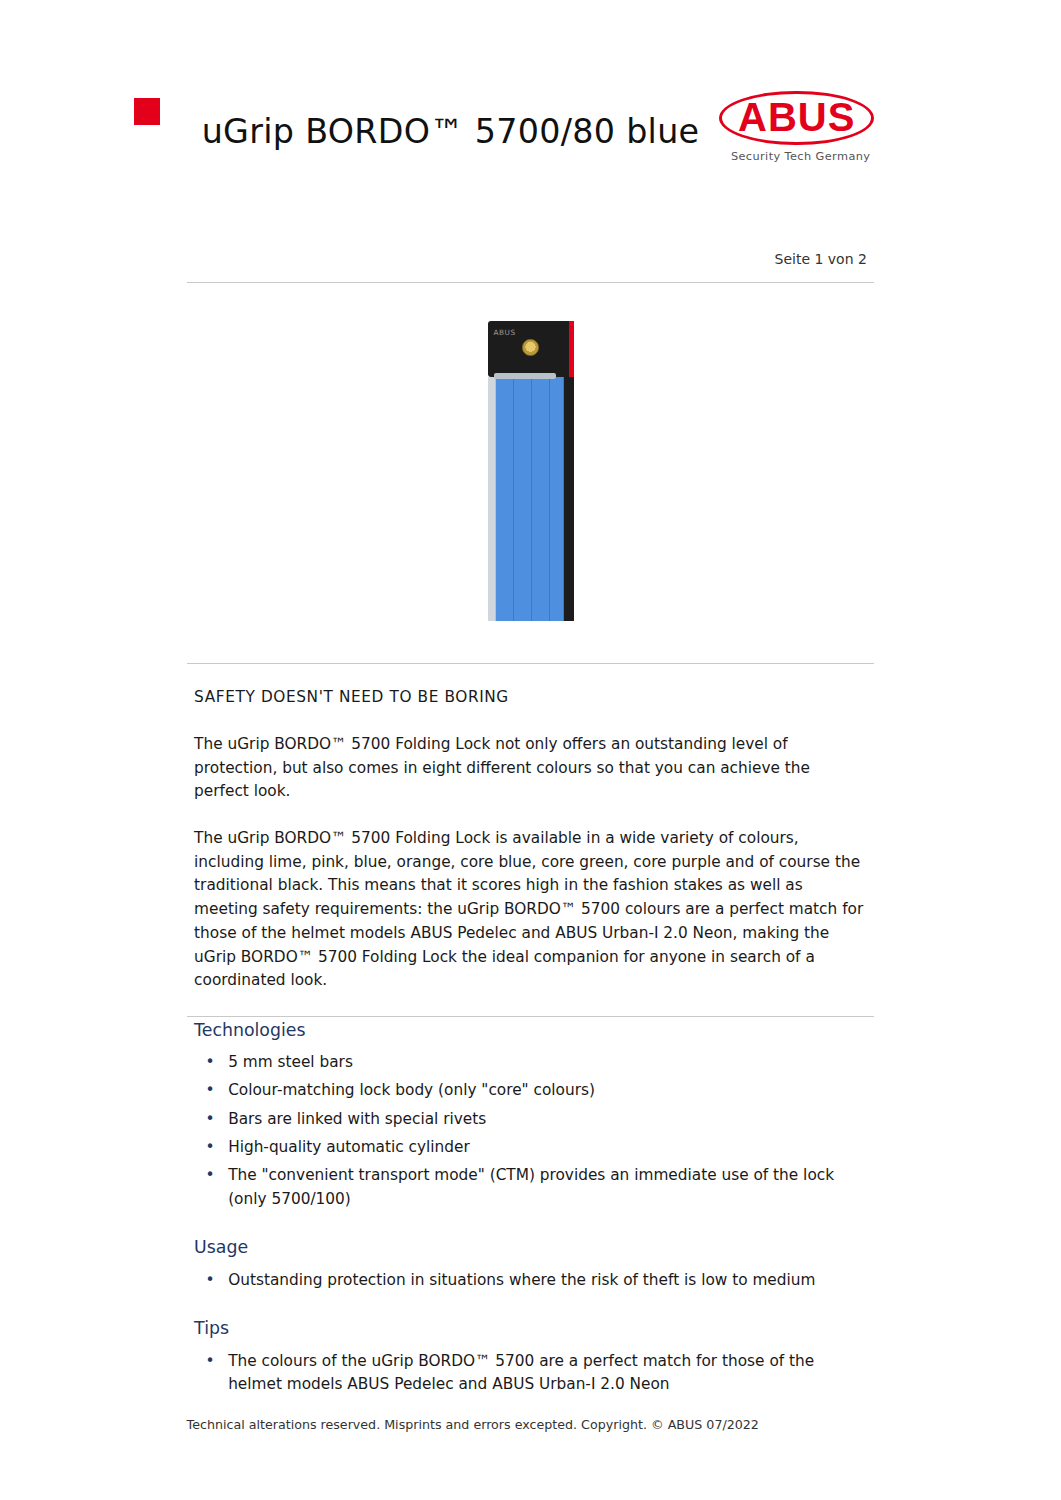uGrip BORDO™ 5700/80 blue
ABUS
Security Tech Germany
Seite 1 von 2
ABUS
SAFETY DOESN'T NEED TO BE BORING
The uGrip BORDO™ 5700 Folding Lock not only offers an outstanding level of protection, but also comes in eight different colours so that you can achieve the perfect look.
The uGrip BORDO™ 5700 Folding Lock is available in a wide variety of colours, including lime, pink, blue, orange, core blue, core green, core purple and of course the traditional black. This means that it scores high in the fashion stakes as well as meeting safety requirements: the uGrip BORDO™ 5700 colours are a perfect match for those of the helmet models ABUS Pedelec and ABUS Urban-I 2.0 Neon, making the uGrip BORDO™ 5700 Folding Lock the ideal companion for anyone in search of a coordinated look.
Technologies
5 mm steel bars
Colour-matching lock body (only "core" colours)
Bars are linked with special rivets
High-quality automatic cylinder
The "convenient transport mode" (CTM) provides an immediate use of the lock (only 5700/100)
Usage
Outstanding protection in situations where the risk of theft is low to medium
Tips
The colours of the uGrip BORDO™ 5700 are a perfect match for those of the helmet models ABUS Pedelec and ABUS Urban-I 2.0 Neon
Technical alterations reserved. Misprints and errors excepted. Copyright. © ABUS 07/2022